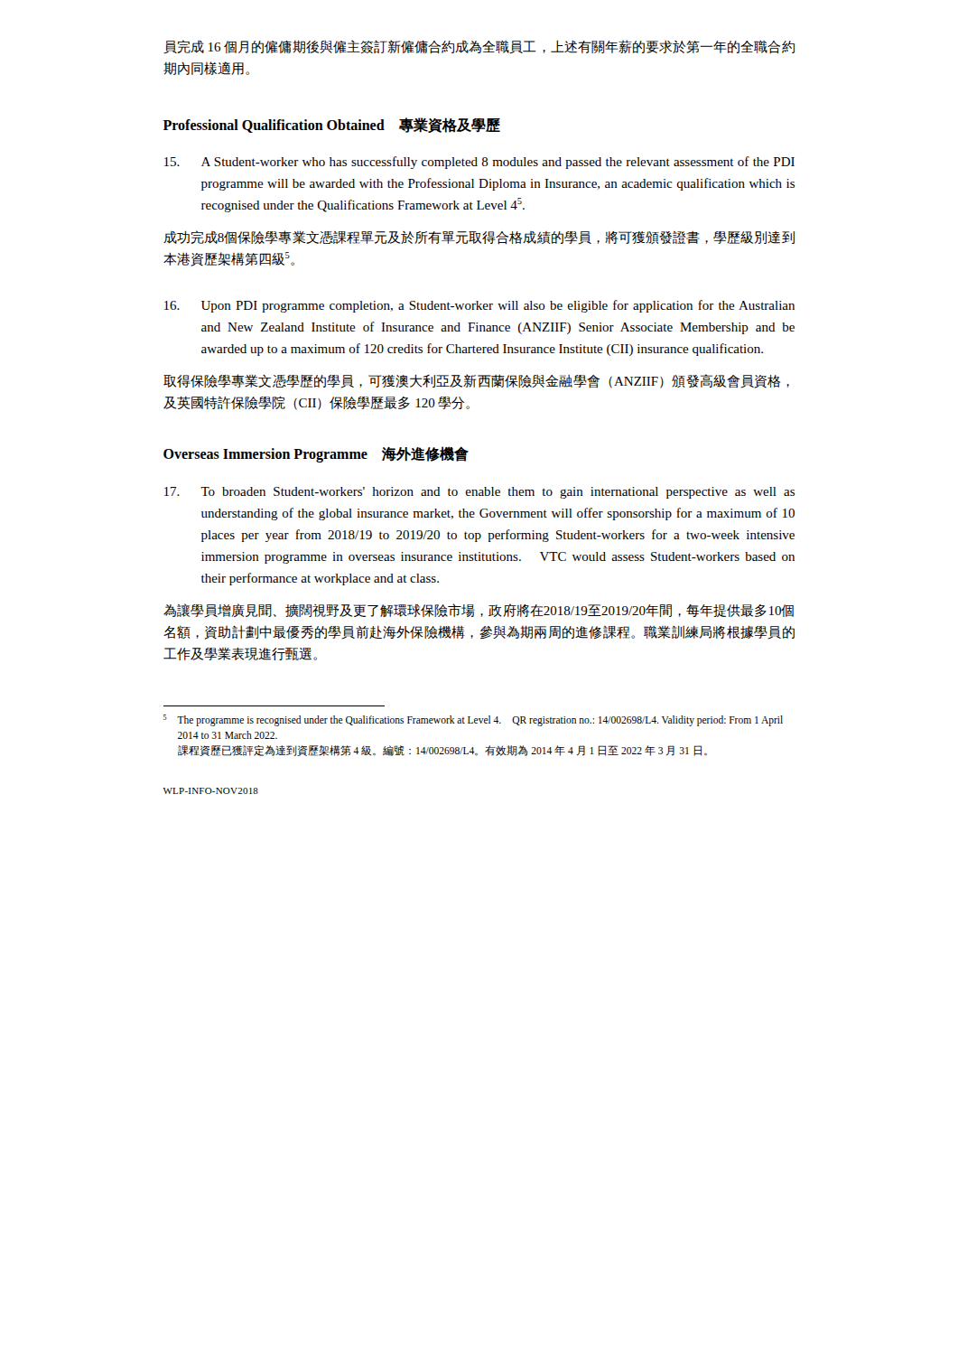員完成 16 個月的僱傭期後與僱主簽訂新僱傭合約成為全職員工，上述有關年薪的要求於第一年的全職合約期內同樣適用。
Professional Qualification Obtained　專業資格及學歷
15.
A Student-worker who has successfully completed 8 modules and passed the relevant assessment of the PDI programme will be awarded with the Professional Diploma in Insurance, an academic qualification which is recognised under the Qualifications Framework at Level 45.
成功完成8個保險學專業文憑課程單元及於所有單元取得合格成績的學員，將可獲頒發證書，學歷級別達到本港資歷架構第四級5。
16.
Upon PDI programme completion, a Student-worker will also be eligible for application for the Australian and New Zealand Institute of Insurance and Finance (ANZIIF) Senior Associate Membership and be awarded up to a maximum of 120 credits for Chartered Insurance Institute (CII) insurance qualification.
取得保險學專業文憑學歷的學員，可獲澳大利亞及新西蘭保險與金融學會（ANZIIF）頒發高級會員資格，及英國特許保險學院（CII）保險學歷最多 120 學分。
Overseas Immersion Programme　海外進修機會
17.
To broaden Student-workers' horizon and to enable them to gain international perspective as well as understanding of the global insurance market, the Government will offer sponsorship for a maximum of 10 places per year from 2018/19 to 2019/20 to top performing Student-workers for a two-week intensive immersion programme in overseas insurance institutions.　VTC would assess Student-workers based on their performance at workplace and at class.
為讓學員增廣見聞、擴闊視野及更了解環球保險市場，政府將在2018/19至2019/20年間，每年提供最多10個名額，資助計劃中最優秀的學員前赴海外保險機構，參與為期兩周的進修課程。職業訓練局將根據學員的工作及學業表現進行甄選。
5
The programme is recognised under the Qualifications Framework at Level 4.　QR registration no.: 14/002698/L4. Validity period: From 1 April 2014 to 31 March 2022.
課程資歷已獲評定為達到資歷架構第 4 級。編號：14/002698/L4。有效期為 2014 年 4 月 1 日至 2022 年 3 月 31 日。
WLP-INFO-NOV2018